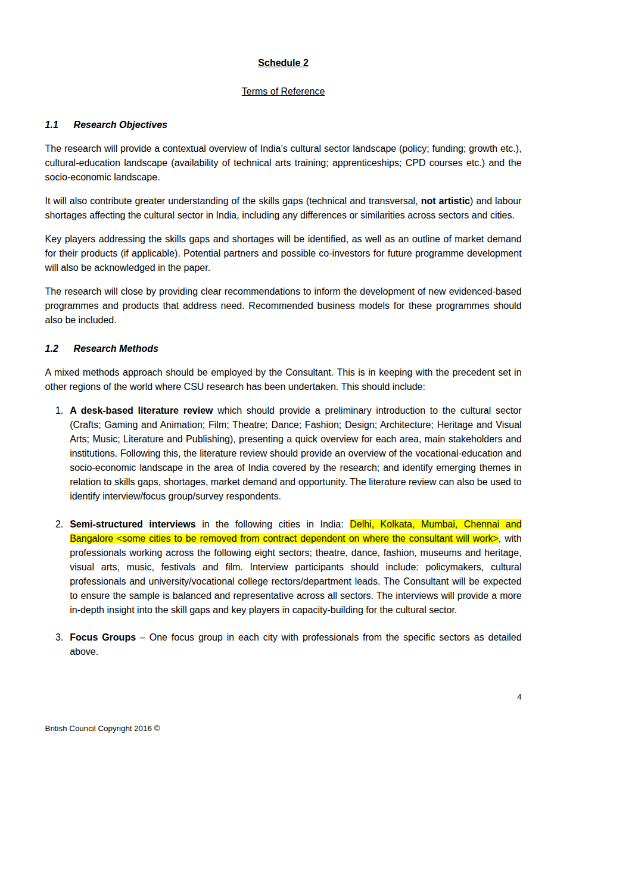Schedule 2
Terms of Reference
1.1 Research Objectives
The research will provide a contextual overview of India’s cultural sector landscape (policy; funding; growth etc.), cultural-education landscape (availability of technical arts training; apprenticeships; CPD courses etc.) and the socio-economic landscape.
It will also contribute greater understanding of the skills gaps (technical and transversal, not artistic) and labour shortages affecting the cultural sector in India, including any differences or similarities across sectors and cities.
Key players addressing the skills gaps and shortages will be identified, as well as an outline of market demand for their products (if applicable). Potential partners and possible co-investors for future programme development will also be acknowledged in the paper.
The research will close by providing clear recommendations to inform the development of new evidenced-based programmes and products that address need. Recommended business models for these programmes should also be included.
1.2 Research Methods
A mixed methods approach should be employed by the Consultant. This is in keeping with the precedent set in other regions of the world where CSU research has been undertaken. This should include:
A desk-based literature review which should provide a preliminary introduction to the cultural sector (Crafts; Gaming and Animation; Film; Theatre; Dance; Fashion; Design; Architecture; Heritage and Visual Arts; Music; Literature and Publishing), presenting a quick overview for each area, main stakeholders and institutions. Following this, the literature review should provide an overview of the vocational-education and socio-economic landscape in the area of India covered by the research; and identify emerging themes in relation to skills gaps, shortages, market demand and opportunity. The literature review can also be used to identify interview/focus group/survey respondents.
Semi-structured interviews in the following cities in India: Delhi, Kolkata, Mumbai, Chennai and Bangalore <some cities to be removed from contract dependent on where the consultant will work>, with professionals working across the following eight sectors; theatre, dance, fashion, museums and heritage, visual arts, music, festivals and film. Interview participants should include: policymakers, cultural professionals and university/vocational college rectors/department leads. The Consultant will be expected to ensure the sample is balanced and representative across all sectors. The interviews will provide a more in-depth insight into the skill gaps and key players in capacity-building for the cultural sector.
Focus Groups – One focus group in each city with professionals from the specific sectors as detailed above.
4
British Council Copyright 2016 ©